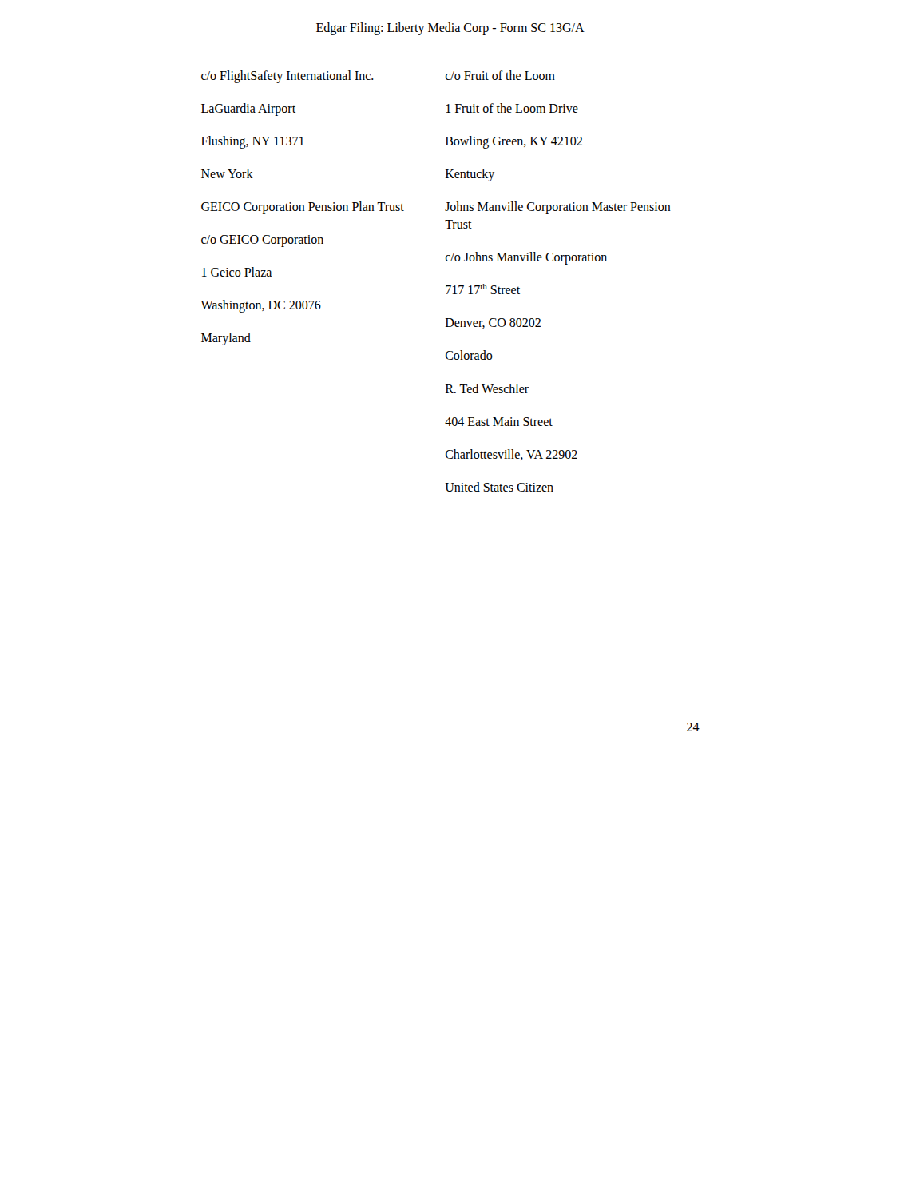Edgar Filing: Liberty Media Corp - Form SC 13G/A
| c/o FlightSafety International Inc. LaGuardia Airport Flushing, NY 11371 New York | c/o Fruit of the Loom 1 Fruit of the Loom Drive Bowling Green, KY 42102 Kentucky |
| GEICO Corporation Pension Plan Trust c/o GEICO Corporation 1 Geico Plaza Washington, DC 20076 Maryland | Johns Manville Corporation Master Pension Trust c/o Johns Manville Corporation 717 17 th Street Denver, CO 80202 Colorado |
| | R. Ted Weschler 404 East Main Street Charlottesville, VA 22902 United States Citizen |
24